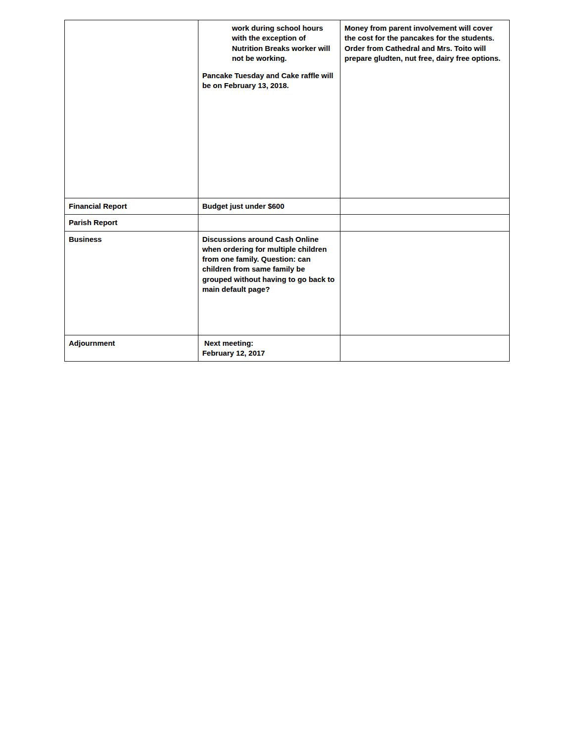| | work during school hours with the exception of Nutrition Breaks worker will not be working. Pancake Tuesday and Cake raffle will be on February 13, 2018. | Money from parent involvement will cover the cost for the pancakes for the students. Order from Cathedral and Mrs. Toito will prepare gludten, nut free, dairy free options. |
| Financial Report | Budget just under $600 | |
| Parish Report | | |
| Business | Discussions around Cash Online when ordering for multiple children from one family. Question: can children from same family be grouped without having to go back to main default page? | |
| Adjournment | Next meeting: February 12, 2017 | |